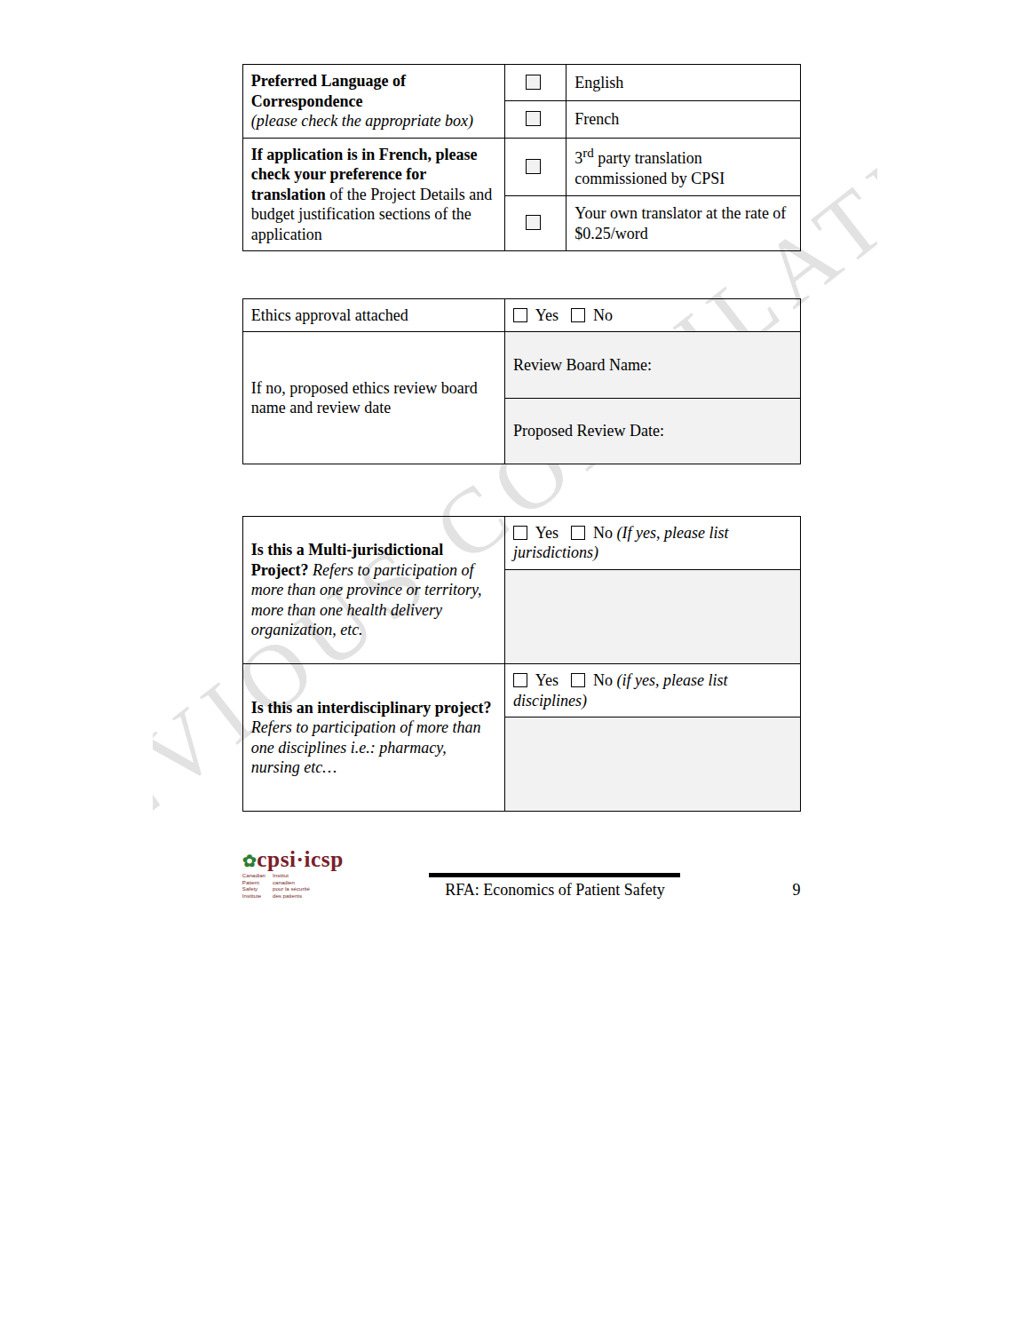PREVIOUS COMPILATION
| Preferred Language of Correspondence (please check the appropriate box) | | English |
| | French |
| If application is in French, please check your preference for translation of the Project Details and budget justification sections of the application | | 3 rd party translation commissioned by CPSI |
| | Your own translator at the rate of $0.25/word |
| Ethics approval attached | Yes No |
| If no, proposed ethics review board name and review date | Review Board Name: |
| Proposed Review Date: |
| Is this a Multi-jurisdictional Project? Refers to participation of more than one province or territory, more than one health delivery organization, etc. | Yes No (If yes, please list jurisdictions) |
| Is this an interdisciplinary project? Refers to participation of more than one disciplines i.e.: pharmacy, nursing etc… | Yes No (if yes, please list disciplines) |
✿cpsi·icsp
Canadian
Patient
Safety
Institute
Institut
canadien
pour la sécurité
des patients
RFA: Economics of Patient Safety
9